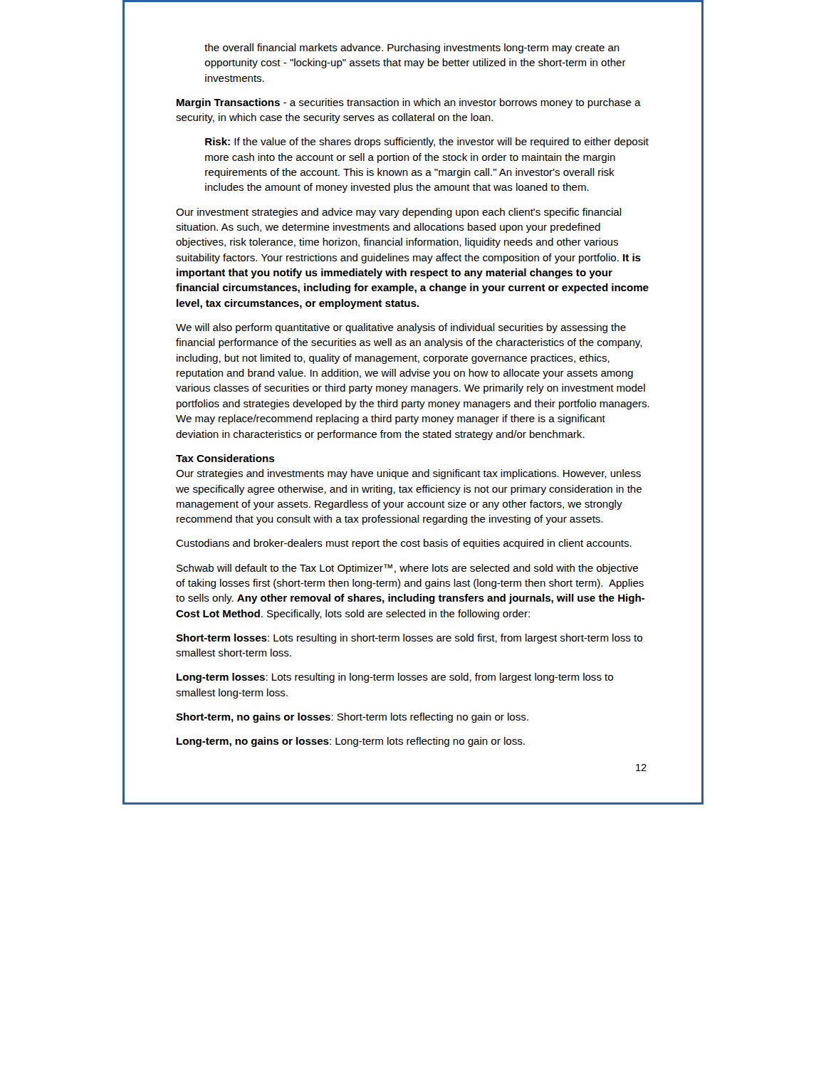the overall financial markets advance. Purchasing investments long-term may create an opportunity cost - "locking-up" assets that may be better utilized in the short-term in other investments.
Margin Transactions - a securities transaction in which an investor borrows money to purchase a security, in which case the security serves as collateral on the loan.
Risk: If the value of the shares drops sufficiently, the investor will be required to either deposit more cash into the account or sell a portion of the stock in order to maintain the margin requirements of the account. This is known as a "margin call." An investor's overall risk includes the amount of money invested plus the amount that was loaned to them.
Our investment strategies and advice may vary depending upon each client's specific financial situation. As such, we determine investments and allocations based upon your predefined objectives, risk tolerance, time horizon, financial information, liquidity needs and other various suitability factors. Your restrictions and guidelines may affect the composition of your portfolio. It is important that you notify us immediately with respect to any material changes to your financial circumstances, including for example, a change in your current or expected income level, tax circumstances, or employment status.
We will also perform quantitative or qualitative analysis of individual securities by assessing the financial performance of the securities as well as an analysis of the characteristics of the company, including, but not limited to, quality of management, corporate governance practices, ethics, reputation and brand value. In addition, we will advise you on how to allocate your assets among various classes of securities or third party money managers. We primarily rely on investment model portfolios and strategies developed by the third party money managers and their portfolio managers. We may replace/recommend replacing a third party money manager if there is a significant deviation in characteristics or performance from the stated strategy and/or benchmark.
Tax Considerations
Our strategies and investments may have unique and significant tax implications. However, unless we specifically agree otherwise, and in writing, tax efficiency is not our primary consideration in the management of your assets. Regardless of your account size or any other factors, we strongly recommend that you consult with a tax professional regarding the investing of your assets.
Custodians and broker-dealers must report the cost basis of equities acquired in client accounts.
Schwab will default to the Tax Lot Optimizer™, where lots are selected and sold with the objective of taking losses first (short-term then long-term) and gains last (long-term then short term). Applies to sells only. Any other removal of shares, including transfers and journals, will use the High-Cost Lot Method. Specifically, lots sold are selected in the following order:
Short-term losses: Lots resulting in short-term losses are sold first, from largest short-term loss to smallest short-term loss.
Long-term losses: Lots resulting in long-term losses are sold, from largest long-term loss to smallest long-term loss.
Short-term, no gains or losses: Short-term lots reflecting no gain or loss.
Long-term, no gains or losses: Long-term lots reflecting no gain or loss.
12